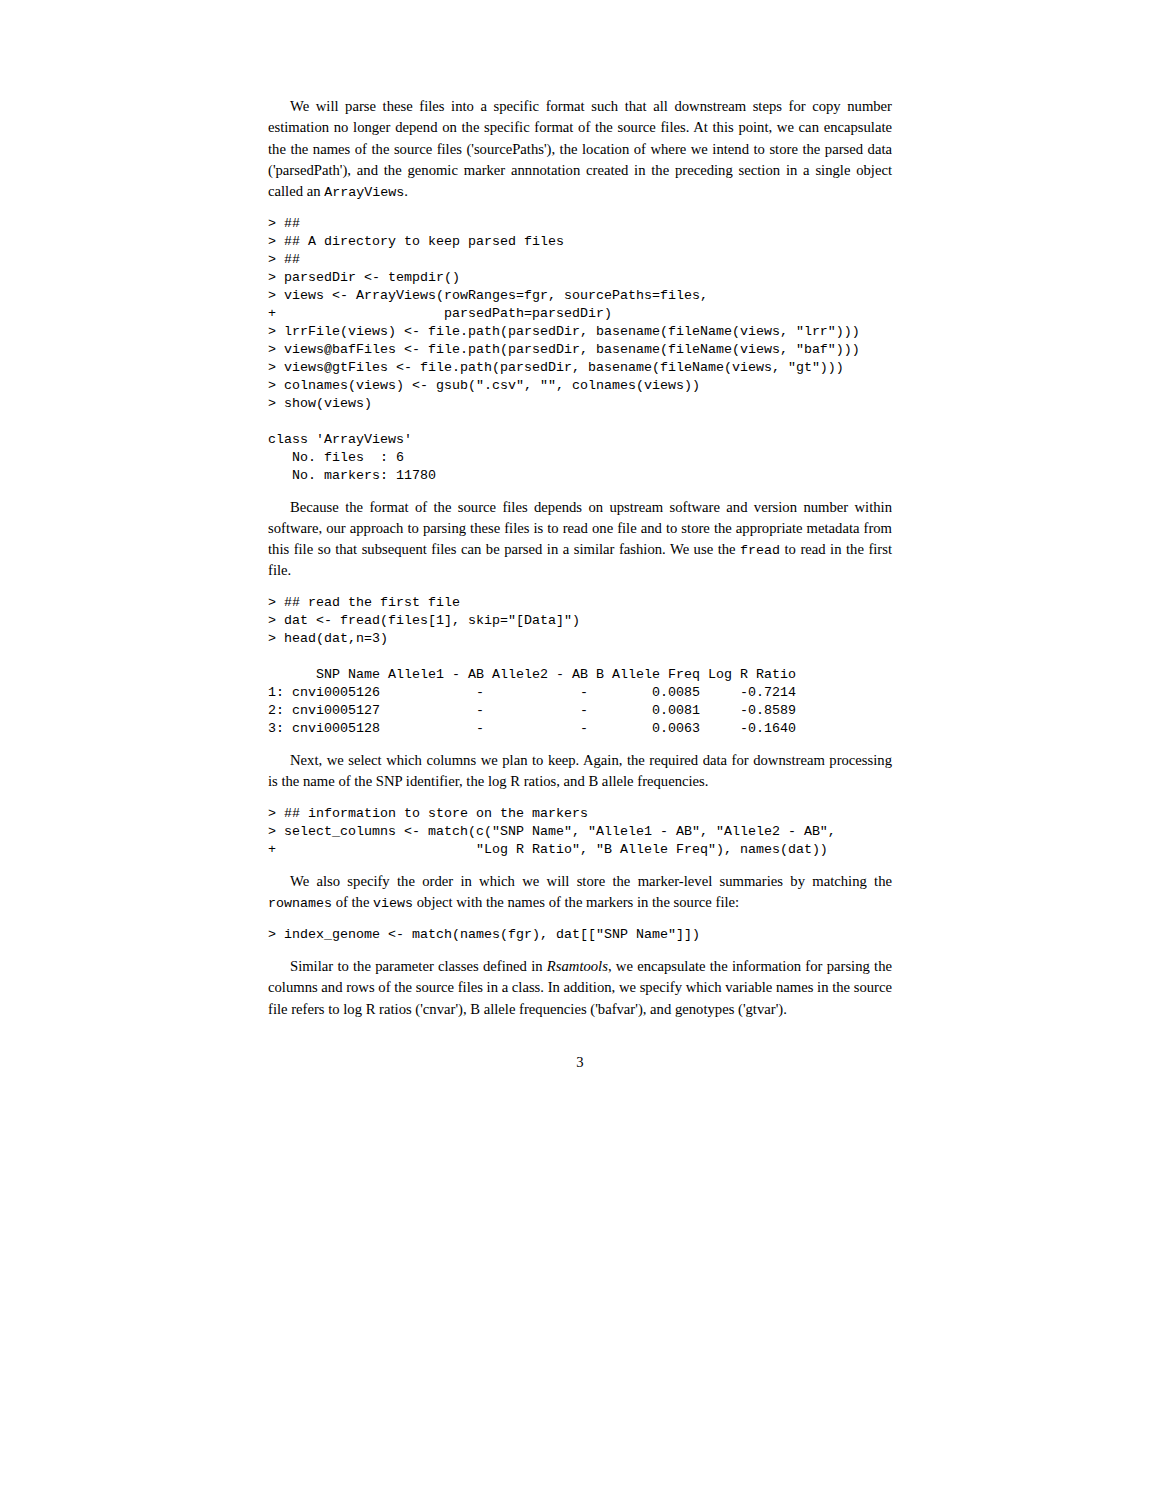We will parse these files into a specific format such that all downstream steps for copy number estimation no longer depend on the specific format of the source files. At this point, we can encapsulate the the names of the source files ('sourcePaths'), the location of where we intend to store the parsed data ('parsedPath'), and the genomic marker annnotation created in the preceding section in a single object called an ArrayViews.
> ##
> ## A directory to keep parsed files
> ##
> parsedDir <- tempdir()
> views <- ArrayViews(rowRanges=fgr, sourcePaths=files,
+                     parsedPath=parsedDir)
> lrrFile(views) <- file.path(parsedDir, basename(fileName(views, "lrr")))
> views@bafFiles <- file.path(parsedDir, basename(fileName(views, "baf")))
> views@gtFiles <- file.path(parsedDir, basename(fileName(views, "gt")))
> colnames(views) <- gsub(".csv", "", colnames(views))
> show(views)

class 'ArrayViews'
   No. files  : 6
   No. markers: 11780
Because the format of the source files depends on upstream software and version number within software, our approach to parsing these files is to read one file and to store the appropriate metadata from this file so that subsequent files can be parsed in a similar fashion. We use the fread to read in the first file.
> ## read the first file
> dat <- fread(files[1], skip="[Data]")
> head(dat,n=3)

      SNP Name Allele1 - AB Allele2 - AB B Allele Freq Log R Ratio
1: cnvi0005126            -            -        0.0085     -0.7214
2: cnvi0005127            -            -        0.0081     -0.8589
3: cnvi0005128            -            -        0.0063     -0.1640
Next, we select which columns we plan to keep. Again, the required data for downstream processing is the name of the SNP identifier, the log R ratios, and B allele frequencies.
> ## information to store on the markers
> select_columns <- match(c("SNP Name", "Allele1 - AB", "Allele2 - AB",
+                         "Log R Ratio", "B Allele Freq"), names(dat))
We also specify the order in which we will store the marker-level summaries by matching the rownames of the views object with the names of the markers in the source file:
> index_genome <- match(names(fgr), dat[["SNP Name"]])
Similar to the parameter classes defined in Rsamtools, we encapsulate the information for parsing the columns and rows of the source files in a class. In addition, we specify which variable names in the source file refers to log R ratios ('cnvar'), B allele frequencies ('bafvar'), and genotypes ('gtvar').
3